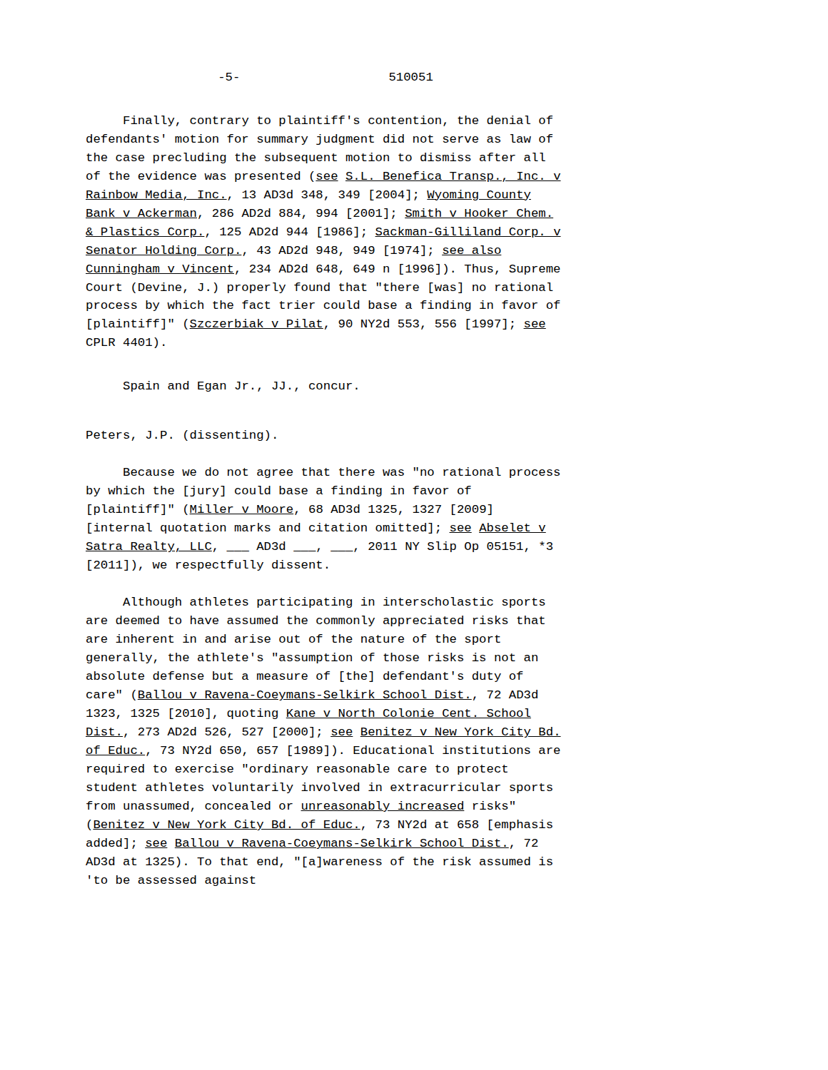-5- 510051
Finally, contrary to plaintiff's contention, the denial of defendants' motion for summary judgment did not serve as law of the case precluding the subsequent motion to dismiss after all of the evidence was presented (see S.L. Benefica Transp., Inc. v Rainbow Media, Inc., 13 AD3d 348, 349 [2004]; Wyoming County Bank v Ackerman, 286 AD2d 884, 994 [2001]; Smith v Hooker Chem. & Plastics Corp., 125 AD2d 944 [1986]; Sackman-Gilliland Corp. v Senator Holding Corp., 43 AD2d 948, 949 [1974]; see also Cunningham v Vincent, 234 AD2d 648, 649 n [1996]). Thus, Supreme Court (Devine, J.) properly found that "there [was] no rational process by which the fact trier could base a finding in favor of [plaintiff]" (Szczerbiak v Pilat, 90 NY2d 553, 556 [1997]; see CPLR 4401).
Spain and Egan Jr., JJ., concur.
Peters, J.P. (dissenting).
Because we do not agree that there was "no rational process by which the [jury] could base a finding in favor of [plaintiff]" (Miller v Moore, 68 AD3d 1325, 1327 [2009] [internal quotation marks and citation omitted]; see Abselet v Satra Realty, LLC, ___ AD3d ___, ___, 2011 NY Slip Op 05151, *3 [2011]), we respectfully dissent.
Although athletes participating in interscholastic sports are deemed to have assumed the commonly appreciated risks that are inherent in and arise out of the nature of the sport generally, the athlete's "assumption of those risks is not an absolute defense but a measure of [the] defendant's duty of care" (Ballou v Ravena-Coeymans-Selkirk School Dist., 72 AD3d 1323, 1325 [2010], quoting Kane v North Colonie Cent. School Dist., 273 AD2d 526, 527 [2000]; see Benitez v New York City Bd. of Educ., 73 NY2d 650, 657 [1989]). Educational institutions are required to exercise "ordinary reasonable care to protect student athletes voluntarily involved in extracurricular sports from unassumed, concealed or unreasonably increased risks" (Benitez v New York City Bd. of Educ., 73 NY2d at 658 [emphasis added]; see Ballou v Ravena-Coeymans-Selkirk School Dist., 72 AD3d at 1325). To that end, "[a]wareness of the risk assumed is 'to be assessed against